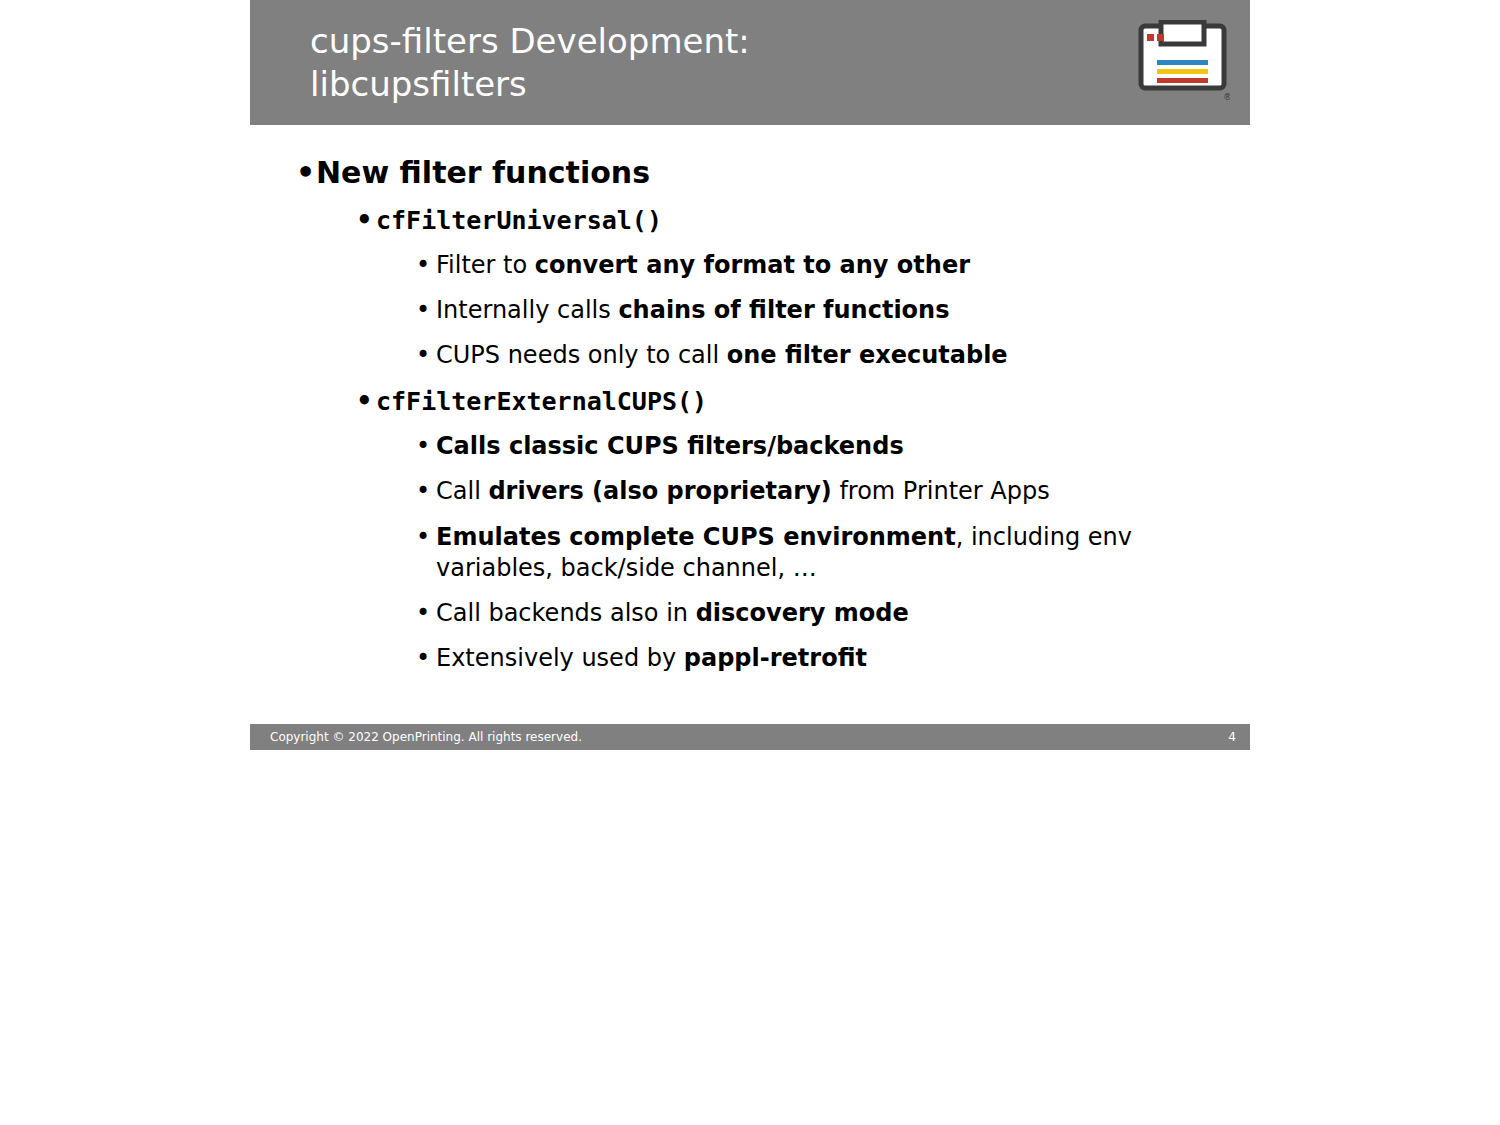cups-filters Development:
libcupsfilters
®
New filter functions
cfFilterUniversal()
Filter to convert any format to any other
Internally calls chains of filter functions
CUPS needs only to call one filter executable
cfFilterExternalCUPS()
Calls classic CUPS filters/backends
Call drivers (also proprietary) from Printer Apps
Emulates complete CUPS environment, including env variables, back/side channel, …
Call backends also in discovery mode
Extensively used by pappl-retrofit
Copyright © 2022 OpenPrinting. All rights reserved. 4